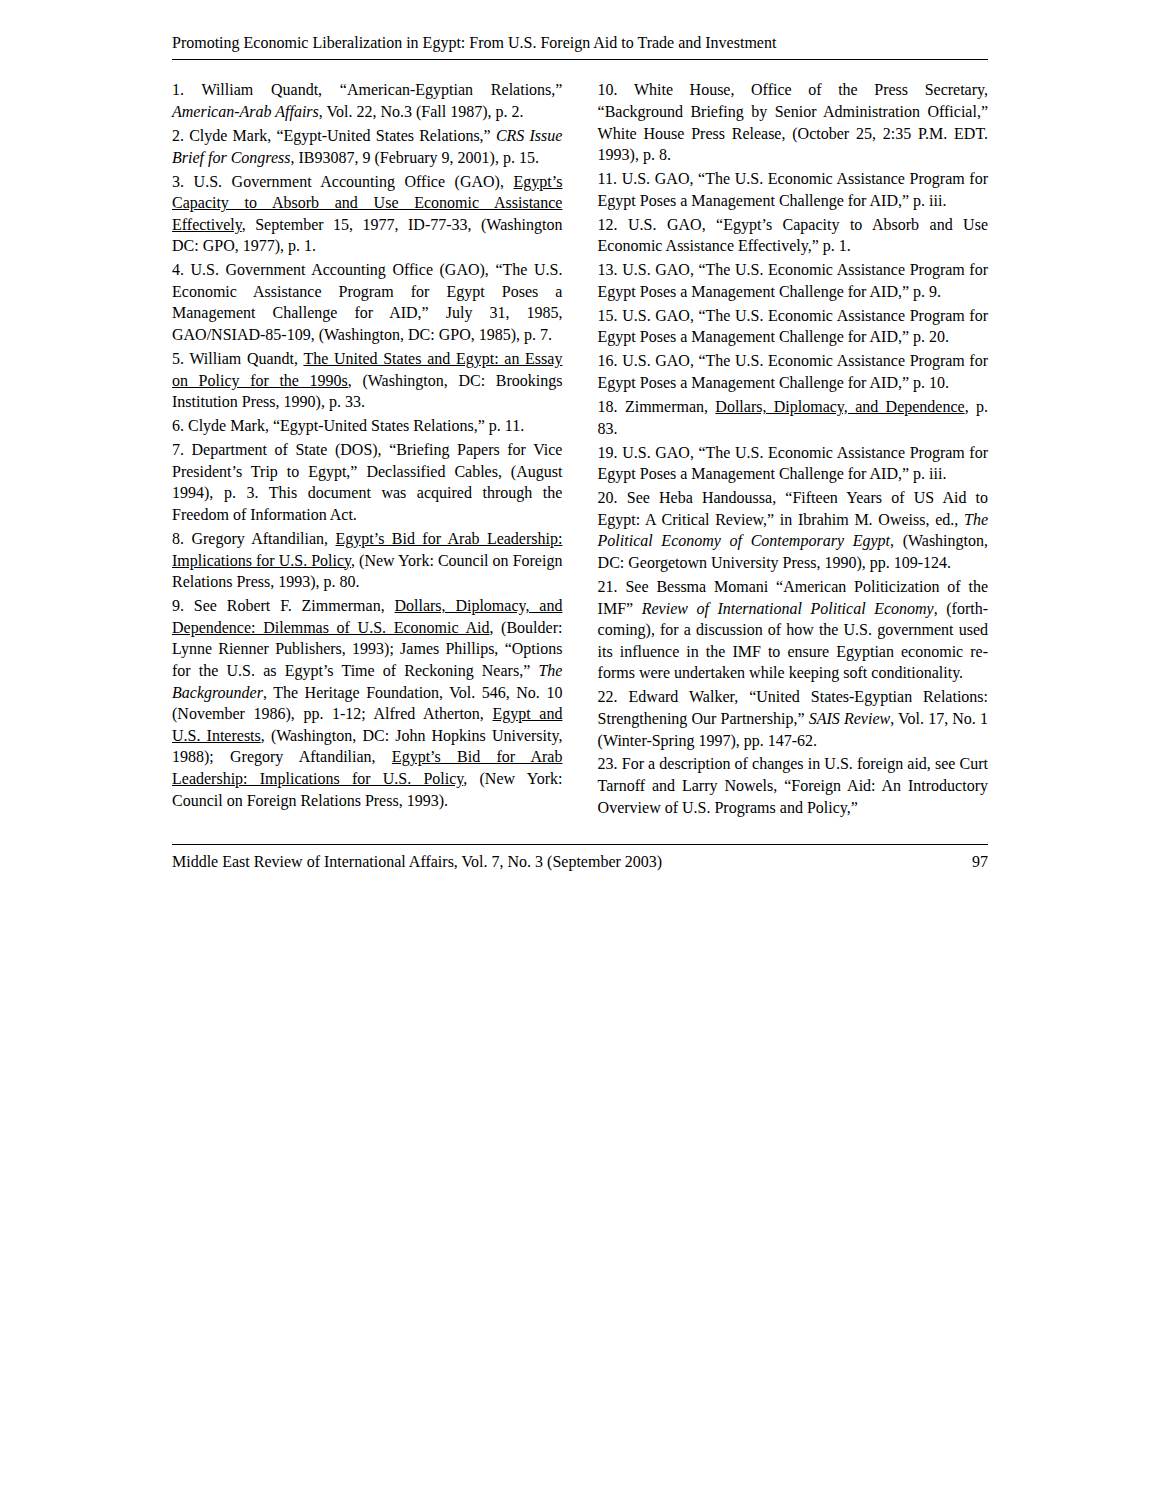Promoting Economic Liberalization in Egypt: From U.S. Foreign Aid to Trade and Investment
1. William Quandt, “American-Egyptian Relations,” American-Arab Affairs, Vol. 22, No.3 (Fall 1987), p. 2.
2. Clyde Mark, “Egypt-United States Relations,” CRS Issue Brief for Congress, IB93087, 9 (February 9, 2001), p. 15.
3. U.S. Government Accounting Office (GAO), Egypt’s Capacity to Absorb and Use Economic Assistance Effectively, September 15, 1977, ID-77-33, (Washington DC: GPO, 1977), p. 1.
4. U.S. Government Accounting Office (GAO), “The U.S. Economic Assistance Program for Egypt Poses a Management Challenge for AID,” July 31, 1985, GAO/NSIAD-85-109, (Washington, DC: GPO, 1985), p. 7.
5. William Quandt, The United States and Egypt: an Essay on Policy for the 1990s, (Washington, DC: Brookings Institution Press, 1990), p. 33.
6. Clyde Mark, “Egypt-United States Relations,” p. 11.
7. Department of State (DOS), “Briefing Papers for Vice President’s Trip to Egypt,” Declassified Cables, (August 1994), p. 3. This document was acquired through the Freedom of Information Act.
8. Gregory Aftandilian, Egypt’s Bid for Arab Leadership: Implications for U.S. Policy, (New York: Council on Foreign Relations Press, 1993), p. 80.
9. See Robert F. Zimmerman, Dollars, Diplomacy, and Dependence: Dilemmas of U.S. Economic Aid, (Boulder: Lynne Rienner Publishers, 1993); James Phillips, “Options for the U.S. as Egypt’s Time of Reckoning Nears,” The Backgrounder, The Heritage Foundation, Vol. 546, No. 10 (November 1986), pp. 1-12; Alfred Atherton, Egypt and U.S. Interests, (Washington, DC: John Hopkins University, 1988); Gregory Aftandilian, Egypt’s Bid for Arab Leadership: Implications for U.S. Policy, (New York: Council on Foreign Relations Press, 1993).
10. White House, Office of the Press Secretary, “Background Briefing by Senior Administration Official,” White House Press Release, (October 25, 2:35 P.M. EDT. 1993), p. 8.
11. U.S. GAO, “The U.S. Economic Assistance Program for Egypt Poses a Management Challenge for AID,” p. iii.
12. U.S. GAO, “Egypt’s Capacity to Absorb and Use Economic Assistance Effectively,” p. 1.
13. U.S. GAO, “The U.S. Economic Assistance Program for Egypt Poses a Management Challenge for AID,” p. 9.
15. U.S. GAO, “The U.S. Economic Assistance Program for Egypt Poses a Management Challenge for AID,” p. 20.
16. U.S. GAO, “The U.S. Economic Assistance Program for Egypt Poses a Management Challenge for AID,” p. 10.
18. Zimmerman, Dollars, Diplomacy, and Dependence, p. 83.
19. U.S. GAO, “The U.S. Economic Assistance Program for Egypt Poses a Management Challenge for AID,” p. iii.
20. See Heba Handoussa, “Fifteen Years of US Aid to Egypt: A Critical Review,” in Ibrahim M. Oweiss, ed., The Political Economy of Contemporary Egypt, (Washington, DC: Georgetown University Press, 1990), pp. 109-124.
21. See Bessma Momani “American Politicization of the IMF” Review of International Political Economy, (forthcoming), for a discussion of how the U.S. government used its influence in the IMF to ensure Egyptian economic reforms were undertaken while keeping soft conditionality.
22. Edward Walker, “United States-Egyptian Relations: Strengthening Our Partnership,” SAIS Review, Vol. 17, No. 1 (Winter-Spring 1997), pp. 147-62.
23. For a description of changes in U.S. foreign aid, see Curt Tarnoff and Larry Nowels, “Foreign Aid: An Introductory Overview of U.S. Programs and Policy,”
Middle East Review of International Affairs, Vol. 7, No. 3 (September 2003) 97